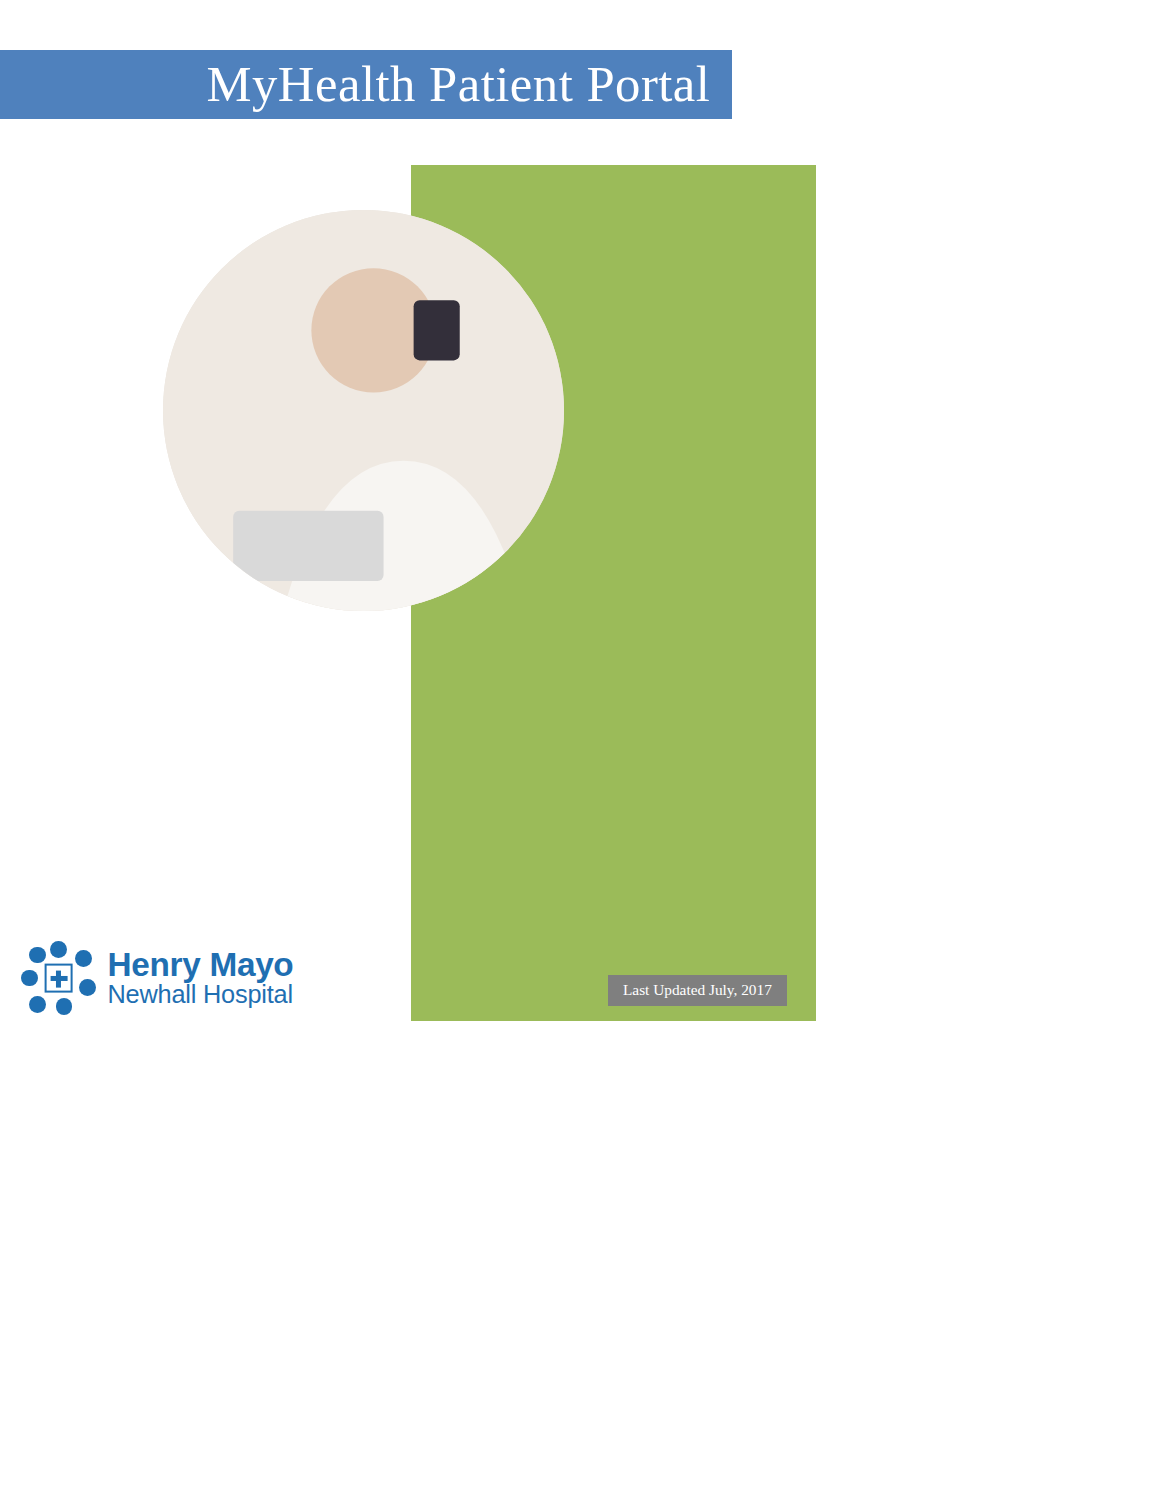MyHealth Patient Portal
Henry Mayo
Newhall Hospital
Last Updated July, 2017